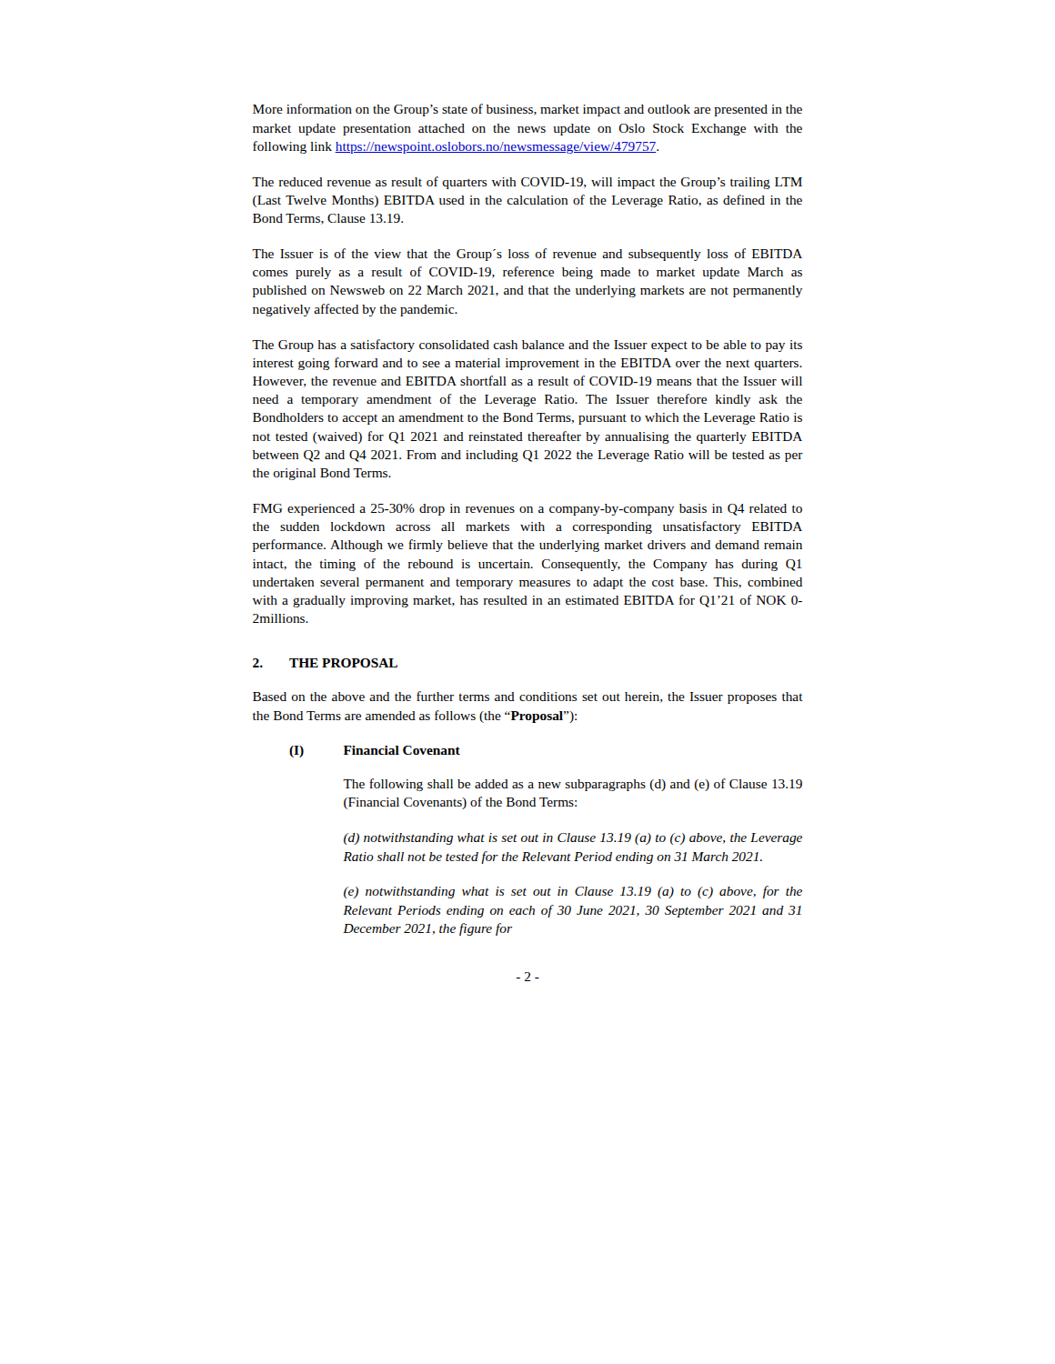More information on the Group’s state of business, market impact and outlook are presented in the market update presentation attached on the news update on Oslo Stock Exchange with the following link https://newspoint.oslobors.no/newsmessage/view/479757.
The reduced revenue as result of quarters with COVID-19, will impact the Group’s trailing LTM (Last Twelve Months) EBITDA used in the calculation of the Leverage Ratio, as defined in the Bond Terms, Clause 13.19.
The Issuer is of the view that the Group´s loss of revenue and subsequently loss of EBITDA comes purely as a result of COVID-19, reference being made to market update March as published on Newsweb on 22 March 2021, and that the underlying markets are not permanently negatively affected by the pandemic.
The Group has a satisfactory consolidated cash balance and the Issuer expect to be able to pay its interest going forward and to see a material improvement in the EBITDA over the next quarters. However, the revenue and EBITDA shortfall as a result of COVID-19 means that the Issuer will need a temporary amendment of the Leverage Ratio. The Issuer therefore kindly ask the Bondholders to accept an amendment to the Bond Terms, pursuant to which the Leverage Ratio is not tested (waived) for Q1 2021 and reinstated thereafter by annualising the quarterly EBITDA between Q2 and Q4 2021. From and including Q1 2022 the Leverage Ratio will be tested as per the original Bond Terms.
FMG experienced a 25-30% drop in revenues on a company-by-company basis in Q4 related to the sudden lockdown across all markets with a corresponding unsatisfactory EBITDA performance. Although we firmly believe that the underlying market drivers and demand remain intact, the timing of the rebound is uncertain. Consequently, the Company has during Q1 undertaken several permanent and temporary measures to adapt the cost base. This, combined with a gradually improving market, has resulted in an estimated EBITDA for Q1’21 of NOK 0-2millions.
2. THE PROPOSAL
Based on the above and the further terms and conditions set out herein, the Issuer proposes that the Bond Terms are amended as follows (the “Proposal”):
(I) Financial Covenant
The following shall be added as a new subparagraphs (d) and (e) of Clause 13.19 (Financial Covenants) of the Bond Terms:
(d) notwithstanding what is set out in Clause 13.19 (a) to (c) above, the Leverage Ratio shall not be tested for the Relevant Period ending on 31 March 2021.
(e) notwithstanding what is set out in Clause 13.19 (a) to (c) above, for the Relevant Periods ending on each of 30 June 2021, 30 September 2021 and 31 December 2021, the figure for
- 2 -